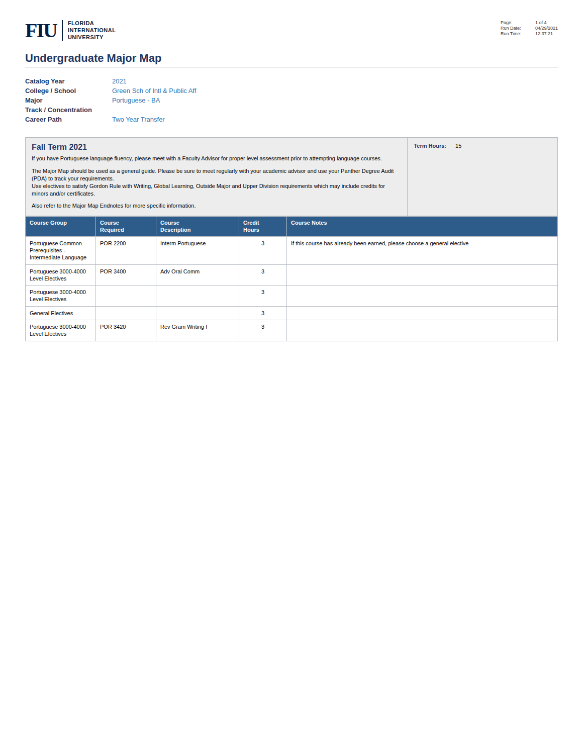FIU
FLORIDA
INTERNATIONAL
UNIVERSITY
| Page: | 1 of 4 |
| Run Date: | 04/29/2021 |
| Run Time: | 12:37:21 |
Undergraduate Major Map
| Catalog Year | 2021 |
| College / School | Green Sch of Intl & Public Aff |
| Major | Portuguese - BA |
| Track / Concentration | |
| Career Path | Two Year Transfer |
Fall Term 2021
If you have Portuguese language fluency, please meet with a Faculty Advisor for proper level assessment prior to attempting language courses.
The Major Map should be used as a general guide. Please be sure to meet regularly with your academic advisor and use your Panther Degree Audit (PDA) to track your requirements.
Use electives to satisfy Gordon Rule with Writing, Global Learning, Outside Major and Upper Division requirements which may include credits for minors and/or certificates.
Also refer to the Major Map Endnotes for more specific information.
Term Hours: 15
| Course Group | Course Required | Course Description | Credit Hours | Course Notes |
| --- | --- | --- | --- | --- |
| Portuguese Common Prerequisites - Intermediate Language | POR 2200 | Interm Portuguese | 3 | If this course has already been earned, please choose a general elective |
| Portuguese 3000-4000 Level Electives | POR 3400 | Adv Oral Comm | 3 | |
| Portuguese 3000-4000 Level Electives | | | 3 | |
| General Electives | | | 3 | |
| Portuguese 3000-4000 Level Electives | POR 3420 | Rev Gram Writing I | 3 | |